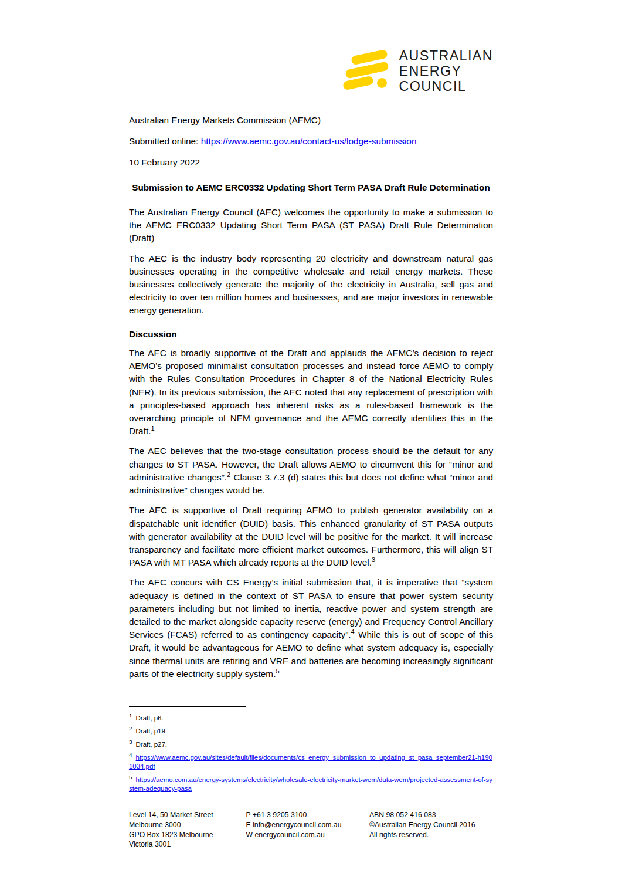AUSTRALIAN ENERGY COUNCIL
Australian Energy Markets Commission (AEMC)
Submitted online: https://www.aemc.gov.au/contact-us/lodge-submission
10 February 2022
Submission to AEMC ERC0332 Updating Short Term PASA Draft Rule Determination
The Australian Energy Council (AEC) welcomes the opportunity to make a submission to the AEMC ERC0332 Updating Short Term PASA (ST PASA) Draft Rule Determination (Draft)
The AEC is the industry body representing 20 electricity and downstream natural gas businesses operating in the competitive wholesale and retail energy markets. These businesses collectively generate the majority of the electricity in Australia, sell gas and electricity to over ten million homes and businesses, and are major investors in renewable energy generation.
Discussion
The AEC is broadly supportive of the Draft and applauds the AEMC’s decision to reject AEMO’s proposed minimalist consultation processes and instead force AEMO to comply with the Rules Consultation Procedures in Chapter 8 of the National Electricity Rules (NER). In its previous submission, the AEC noted that any replacement of prescription with a principles-based approach has inherent risks as a rules-based framework is the overarching principle of NEM governance and the AEMC correctly identifies this in the Draft.1
The AEC believes that the two-stage consultation process should be the default for any changes to ST PASA. However, the Draft allows AEMO to circumvent this for “minor and administrative changes”.2 Clause 3.7.3 (d) states this but does not define what “minor and administrative” changes would be.
The AEC is supportive of Draft requiring AEMO to publish generator availability on a dispatchable unit identifier (DUID) basis. This enhanced granularity of ST PASA outputs with generator availability at the DUID level will be positive for the market. It will increase transparency and facilitate more efficient market outcomes. Furthermore, this will align ST PASA with MT PASA which already reports at the DUID level.3
The AEC concurs with CS Energy’s initial submission that, it is imperative that “system adequacy is defined in the context of ST PASA to ensure that power system security parameters including but not limited to inertia, reactive power and system strength are detailed to the market alongside capacity reserve (energy) and Frequency Control Ancillary Services (FCAS) referred to as contingency capacity”.4 While this is out of scope of this Draft, it would be advantageous for AEMO to define what system adequacy is, especially since thermal units are retiring and VRE and batteries are becoming increasingly significant parts of the electricity supply system.5
1 Draft, p6.
2 Draft, p19.
3 Draft, p27.
4 https://www.aemc.gov.au/sites/default/files/documents/cs_energy_submission_to_updating_st_pasa_september21-h1901034.pdf
5 https://aemo.com.au/energy-systems/electricity/wholesale-electricity-market-wem/data-wem/projected-assessment-of-system-adequacy-pasa
Level 14, 50 Market Street
Melbourne 3000
GPO Box 1823 Melbourne Victoria 3001
P +61 3 9205 3100
E info@energycouncil.com.au
W energycouncil.com.au
ABN 98 052 416 083
©Australian Energy Council 2016
All rights reserved.